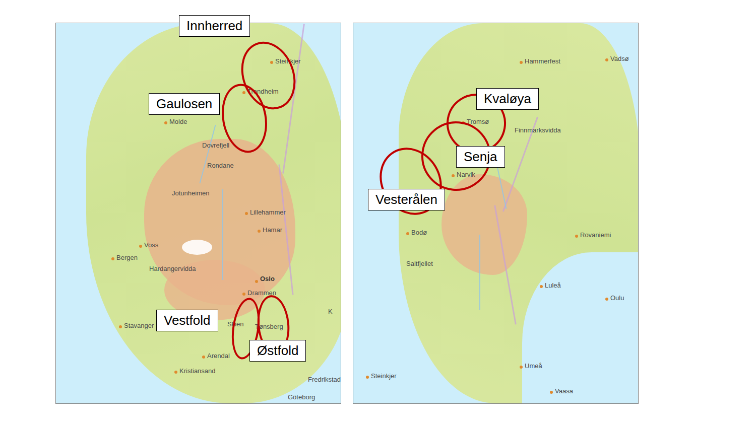Steinkjer Trondheim Molde Dovrefjell Rondane Jotunheimen Lillehammer Hamar Voss Bergen Hardangervidda Oslo Drammen Stavanger Skien Tønsberg Arendal Kristiansand Fredrikstad Göteborg K
Hammerfest Vadsø Tromsø Finnmarksvidda Narvik Bodø Rovaniemi Saltfjellet Luleå Oulu Steinkjer Umeå Vaasa
Innherred
Gaulosen
Vestfold
Østfold
Kvaløya
Senja
Vesterålen